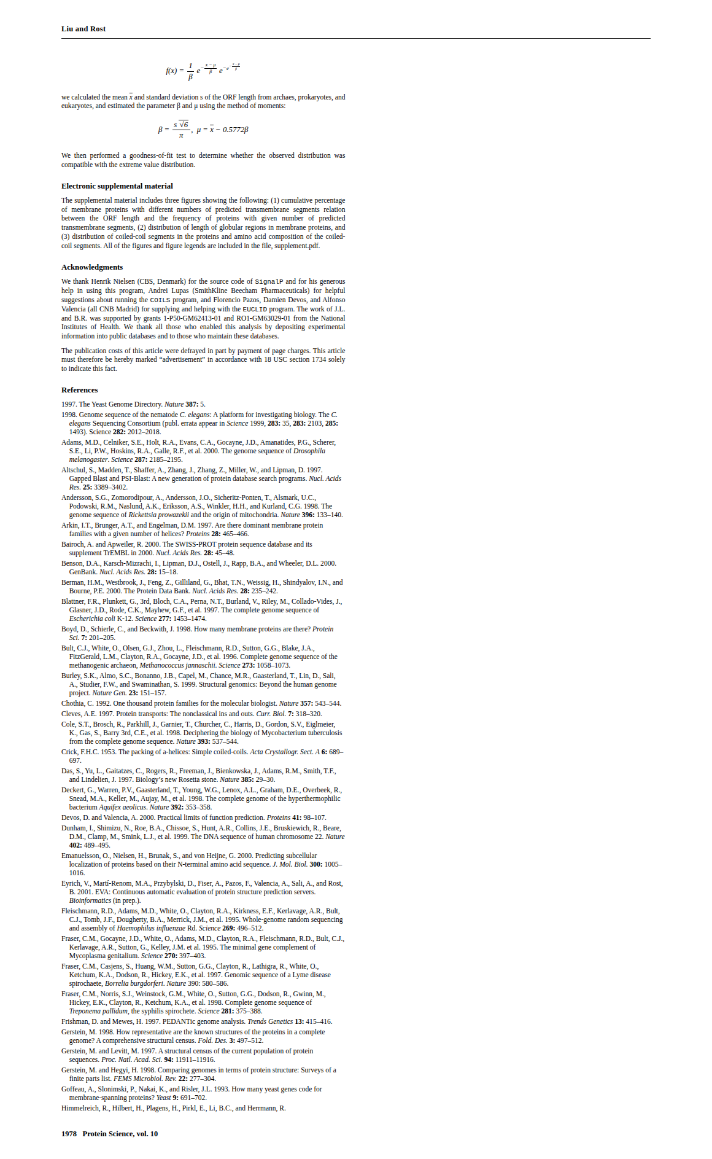Liu and Rost
f(x) = 1 β e−x − μ β e−e−x − μ β
we calculated the mean x and standard deviation s of the ORF length from archaes, prokaryotes, and eukaryotes, and estimated the parameter β and μ using the method of moments:
β = s √6 π, μ = x − 0.5772β
We then performed a goodness-of-fit test to determine whether the observed distribution was compatible with the extreme value distribution.
Electronic supplemental material
The supplemental material includes three figures showing the following: (1) cumulative percentage of membrane proteins with different numbers of predicted transmembrane segments relation between the ORF length and the frequency of proteins with given number of predicted transmembrane segments, (2) distribution of length of globular regions in membrane proteins, and (3) distribution of coiled-coil segments in the proteins and amino acid composition of the coiled-coil segments. All of the figures and figure legends are included in the file, supplement.pdf.
Acknowledgments
We thank Henrik Nielsen (CBS, Denmark) for the source code of SignalP and for his generous help in using this program, Andrei Lupas (SmithKline Beecham Pharmaceuticals) for helpful suggestions about running the COILS program, and Florencio Pazos, Damien Devos, and Alfonso Valencia (all CNB Madrid) for supplying and helping with the EUCLID program. The work of J.L. and B.R. was supported by grants 1-P50-GM62413-01 and RO1-GM63029-01 from the National Institutes of Health. We thank all those who enabled this analysis by depositing experimental information into public databases and to those who maintain these databases.
The publication costs of this article were defrayed in part by payment of page charges. This article must therefore be hereby marked “advertisement” in accordance with 18 USC section 1734 solely to indicate this fact.
References
1997. The Yeast Genome Directory. Nature 387: 5.
1998. Genome sequence of the nematode C. elegans: A platform for investigating biology. The C. elegans Sequencing Consortium (publ. errata appear in Science 1999, 283: 35, 283: 2103, 285: 1493). Science 282: 2012–2018.
Adams, M.D., Celniker, S.E., Holt, R.A., Evans, C.A., Gocayne, J.D., Amanatides, P.G., Scherer, S.E., Li, P.W., Hoskins, R.A., Galle, R.F., et al. 2000. The genome sequence of Drosophila melanogaster. Science 287: 2185–2195.
Altschul, S., Madden, T., Shaffer, A., Zhang, J., Zhang, Z., Miller, W., and Lipman, D. 1997. Gapped Blast and PSI-Blast: A new generation of protein database search programs. Nucl. Acids Res. 25: 3389–3402.
Andersson, S.G., Zomorodipour, A., Andersson, J.O., Sicheritz-Ponten, T., Alsmark, U.C., Podowski, R.M., Naslund, A.K., Eriksson, A.S., Winkler, H.H., and Kurland, C.G. 1998. The genome sequence of Rickettsia prowazekii and the origin of mitochondria. Nature 396: 133–140.
Arkin, I.T., Brunger, A.T., and Engelman, D.M. 1997. Are there dominant membrane protein families with a given number of helices? Proteins 28: 465–466.
Bairoch, A. and Apweiler, R. 2000. The SWISS-PROT protein sequence database and its supplement TrEMBL in 2000. Nucl. Acids Res. 28: 45–48.
Benson, D.A., Karsch-Mizrachi, I., Lipman, D.J., Ostell, J., Rapp, B.A., and Wheeler, D.L. 2000. GenBank. Nucl. Acids Res. 28: 15–18.
Berman, H.M., Westbrook, J., Feng, Z., Gilliland, G., Bhat, T.N., Weissig, H., Shindyalov, I.N., and Bourne, P.E. 2000. The Protein Data Bank. Nucl. Acids Res. 28: 235–242.
Blattner, F.R., Plunkett, G., 3rd, Bloch, C.A., Perna, N.T., Burland, V., Riley, M., Collado-Vides, J., Glasner, J.D., Rode, C.K., Mayhew, G.F., et al. 1997. The complete genome sequence of Escherichia coli K-12. Science 277: 1453–1474.
Boyd, D., Schierle, C., and Beckwith, J. 1998. How many membrane proteins are there? Protein Sci. 7: 201–205.
Bult, C.J., White, O., Olsen, G.J., Zhou, L., Fleischmann, R.D., Sutton, G.G., Blake, J.A., FitzGerald, L.M., Clayton, R.A., Gocayne, J.D., et al. 1996. Complete genome sequence of the methanogenic archaeon, Methanococcus jannaschii. Science 273: 1058–1073.
Burley, S.K., Almo, S.C., Bonanno, J.B., Capel, M., Chance, M.R., Gaasterland, T., Lin, D., Sali, A., Studier, F.W., and Swaminathan, S. 1999. Structural genomics: Beyond the human genome project. Nature Gen. 23: 151–157.
Chothia, C. 1992. One thousand protein families for the molecular biologist. Nature 357: 543–544.
Cleves, A.E. 1997. Protein transports: The nonclassical ins and outs. Curr. Biol. 7: 318–320.
Cole, S.T., Brosch, R., Parkhill, J., Garnier, T., Churcher, C., Harris, D., Gordon, S.V., Eiglmeier, K., Gas, S., Barry 3rd, C.E., et al. 1998. Deciphering the biology of Mycobacterium tuberculosis from the complete genome sequence. Nature 393: 537–544.
Crick, F.H.C. 1953. The packing of a-helices: Simple coiled-coils. Acta Crystallogr. Sect. A 6: 689–697.
Das, S., Yu, L., Gaitatzes, C., Rogers, R., Freeman, J., Bienkowska, J., Adams, R.M., Smith, T.F., and Lindelien, J. 1997. Biology’s new Rosetta stone. Nature 385: 29–30.
Deckert, G., Warren, P.V., Gaasterland, T., Young, W.G., Lenox, A.L., Graham, D.E., Overbeek, R., Snead, M.A., Keller, M., Aujay, M., et al. 1998. The complete genome of the hyperthermophilic bacterium Aquifex aeolicus. Nature 392: 353–358.
Devos, D. and Valencia, A. 2000. Practical limits of function prediction. Proteins 41: 98–107.
Dunham, I., Shimizu, N., Roe, B.A., Chissoe, S., Hunt, A.R., Collins, J.E., Bruskiewich, R., Beare, D.M., Clamp, M., Smink, L.J., et al. 1999. The DNA sequence of human chromosome 22. Nature 402: 489–495.
Emanuelsson, O., Nielsen, H., Brunak, S., and von Heijne, G. 2000. Predicting subcellular localization of proteins based on their N-terminal amino acid sequence. J. Mol. Biol. 300: 1005–1016.
Eyrich, V., Martí-Renom, M.A., Przybylski, D., Fiser, A., Pazos, F., Valencia, A., Sali, A., and Rost, B. 2001. EVA: Continuous automatic evaluation of protein structure prediction servers. Bioinformatics (in prep.).
Fleischmann, R.D., Adams, M.D., White, O., Clayton, R.A., Kirkness, E.F., Kerlavage, A.R., Bult, C.J., Tomb, J.F., Dougherty, B.A., Merrick, J.M., et al. 1995. Whole-genome random sequencing and assembly of Haemophilus influenzae Rd. Science 269: 496–512.
Fraser, C.M., Gocayne, J.D., White, O., Adams, M.D., Clayton, R.A., Fleischmann, R.D., Bult, C.J., Kerlavage, A.R., Sutton, G., Kelley, J.M. et al. 1995. The minimal gene complement of Mycoplasma genitalium. Science 270: 397–403.
Fraser, C.M., Casjens, S., Huang, W.M., Sutton, G.G., Clayton, R., Lathigra, R., White, O., Ketchum, K.A., Dodson, R., Hickey, E.K., et al. 1997. Genomic sequence of a Lyme disease spirochaete, Borrelia burgdorferi. Nature 390: 580–586.
Fraser, C.M., Norris, S.J., Weinstock, G.M., White, O., Sutton, G.G., Dodson, R., Gwinn, M., Hickey, E.K., Clayton, R., Ketchum, K.A., et al. 1998. Complete genome sequence of Treponema pallidum, the syphilis spirochete. Science 281: 375–388.
Frishman, D. and Mewes, H. 1997. PEDANTic genome analysis. Trends Genetics 13: 415–416.
Gerstein, M. 1998. How representative are the known structures of the proteins in a complete genome? A comprehensive structural census. Fold. Des. 3: 497–512.
Gerstein, M. and Levitt, M. 1997. A structural census of the current population of protein sequences. Proc. Natl. Acad. Sci. 94: 11911–11916.
Gerstein, M. and Hegyi, H. 1998. Comparing genomes in terms of protein structure: Surveys of a finite parts list. FEMS Microbiol. Rev. 22: 277–304.
Goffeau, A., Slonimski, P., Nakai, K., and Risler, J.L. 1993. How many yeast genes code for membrane-spanning proteins? Yeast 9: 691–702.
Himmelreich, R., Hilbert, H., Plagens, H., Pirkl, E., Li, B.C., and Herrmann, R.
1978 Protein Science, vol. 10